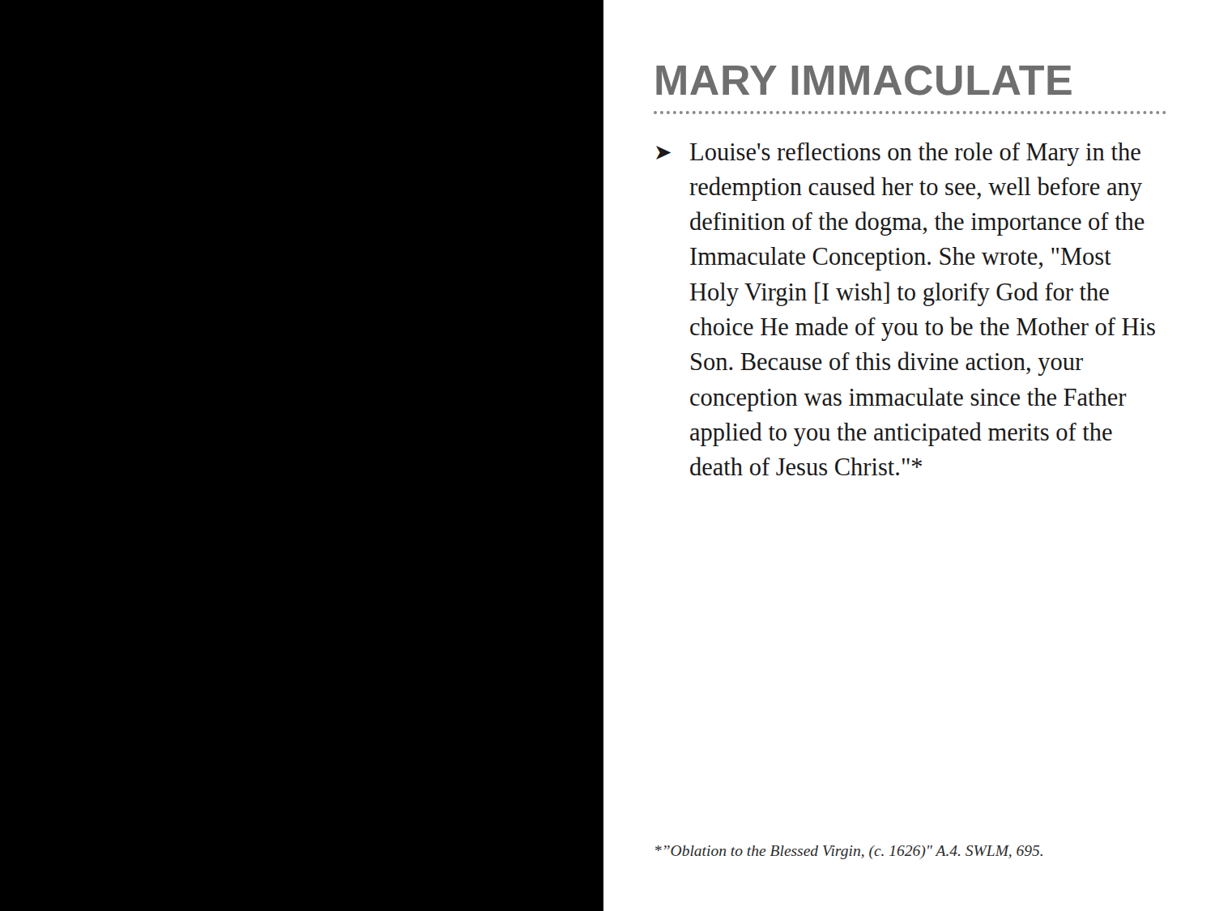Mary Immaculate
Louise's reflections on the role of Mary in the redemption caused her to see, well before any definition of the dogma, the importance of the Immaculate Conception. She wrote, "Most Holy Virgin [I wish] to glorify God for the choice He made of you to be the Mother of His Son. Because of this divine action, your conception was immaculate since the Father applied to you the anticipated merits of the death of Jesus Christ."*
*”Oblation to the Blessed Virgin, (c. 1626)" A.4. SWLM, 695.